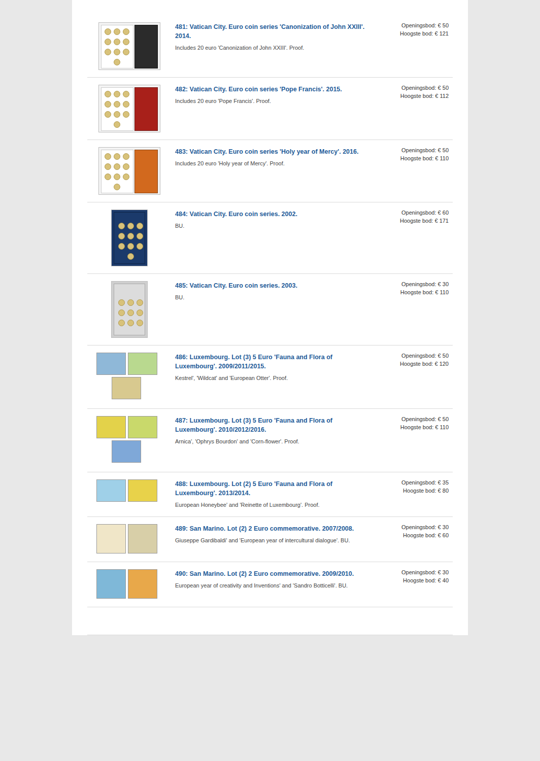| | 481: Vatican City. Euro coin series 'Canonization of John XXIII'. 2014. Includes 20 euro 'Canonization of John XXIII'. Proof. | Openingsbod: € 50 Hoogste bod: € 121 |
| | 482: Vatican City. Euro coin series 'Pope Francis'. 2015. Includes 20 euro 'Pope Francis'. Proof. | Openingsbod: € 50 Hoogste bod: € 112 |
| | 483: Vatican City. Euro coin series 'Holy year of Mercy'. 2016. Includes 20 euro 'Holy year of Mercy'. Proof. | Openingsbod: € 50 Hoogste bod: € 110 |
| | 484: Vatican City. Euro coin series. 2002. BU. | Openingsbod: € 60 Hoogste bod: € 171 |
| | 485: Vatican City. Euro coin series. 2003. BU. | Openingsbod: € 30 Hoogste bod: € 110 |
| | 486: Luxembourg. Lot (3) 5 Euro 'Fauna and Flora of Luxembourg'. 2009/2011/2015. Kestrel', 'Wildcat' and 'European Otter'. Proof. | Openingsbod: € 50 Hoogste bod: € 120 |
| | 487: Luxembourg. Lot (3) 5 Euro 'Fauna and Flora of Luxembourg'. 2010/2012/2016. Arnica', 'Ophrys Bourdon' and 'Corn-flower'. Proof. | Openingsbod: € 50 Hoogste bod: € 110 |
| | 488: Luxembourg. Lot (2) 5 Euro 'Fauna and Flora of Luxembourg'. 2013/2014. European Honeybee' and 'Reinette of Luxembourg'. Proof. | Openingsbod: € 35 Hoogste bod: € 80 |
| | 489: San Marino. Lot (2) 2 Euro commemorative. 2007/2008. Giuseppe Gardibaldi' and 'European year of intercultural dialogue'. BU. | Openingsbod: € 30 Hoogste bod: € 60 |
| | 490: San Marino. Lot (2) 2 Euro commemorative. 2009/2010. European year of creativity and Inventions' and 'Sandro Botticelli'. BU. | Openingsbod: € 30 Hoogste bod: € 40 |